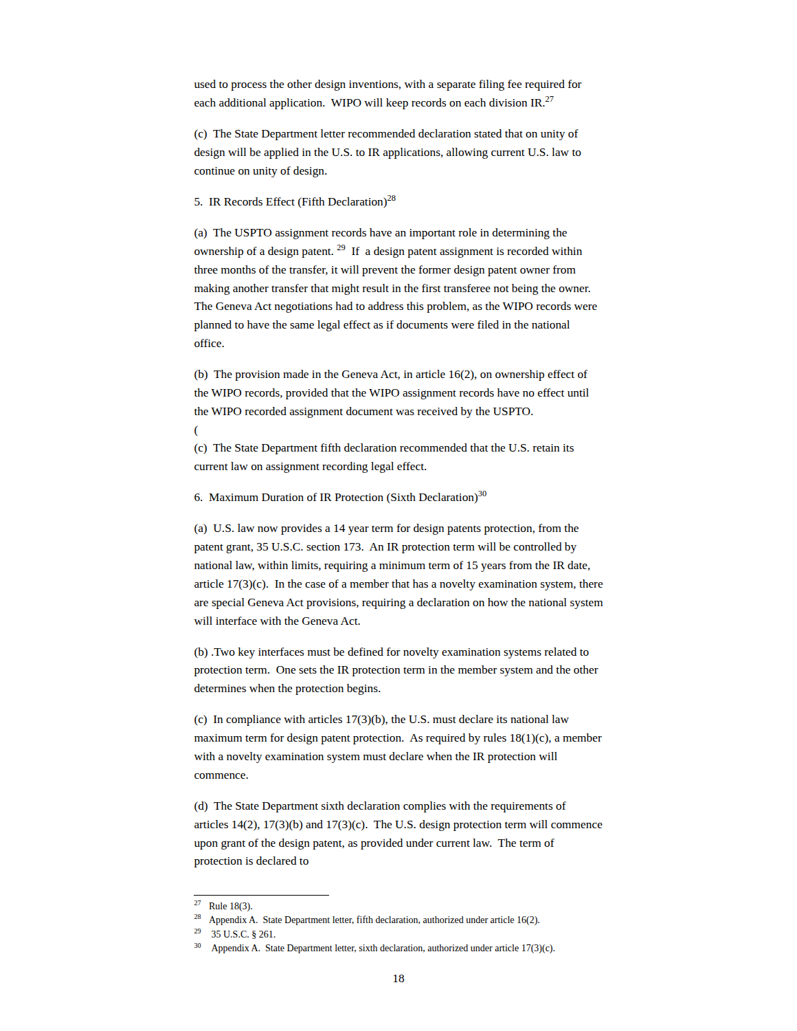used to process the other design inventions, with a separate filing fee required for each additional application. WIPO will keep records on each division IR.27
(c) The State Department letter recommended declaration stated that on unity of design will be applied in the U.S. to IR applications, allowing current U.S. law to continue on unity of design.
5. IR Records Effect (Fifth Declaration)28
(a) The USPTO assignment records have an important role in determining the ownership of a design patent. 29 If a design patent assignment is recorded within three months of the transfer, it will prevent the former design patent owner from making another transfer that might result in the first transferee not being the owner. The Geneva Act negotiations had to address this problem, as the WIPO records were planned to have the same legal effect as if documents were filed in the national office.
(b) The provision made in the Geneva Act, in article 16(2), on ownership effect of the WIPO records, provided that the WIPO assignment records have no effect until the WIPO recorded assignment document was received by the USPTO.
(
(c) The State Department fifth declaration recommended that the U.S. retain its current law on assignment recording legal effect.
6. Maximum Duration of IR Protection (Sixth Declaration)30
(a) U.S. law now provides a 14 year term for design patents protection, from the patent grant, 35 U.S.C. section 173. An IR protection term will be controlled by national law, within limits, requiring a minimum term of 15 years from the IR date, article 17(3)(c). In the case of a member that has a novelty examination system, there are special Geneva Act provisions, requiring a declaration on how the national system will interface with the Geneva Act.
(b) .Two key interfaces must be defined for novelty examination systems related to protection term. One sets the IR protection term in the member system and the other determines when the protection begins.
(c) In compliance with articles 17(3)(b), the U.S. must declare its national law maximum term for design patent protection. As required by rules 18(1)(c), a member with a novelty examination system must declare when the IR protection will commence.
(d) The State Department sixth declaration complies with the requirements of articles 14(2), 17(3)(b) and 17(3)(c). The U.S. design protection term will commence upon grant of the design patent, as provided under current law. The term of protection is declared to
27 Rule 18(3).
28 Appendix A. State Department letter, fifth declaration, authorized under article 16(2).
29 35 U.S.C. § 261.
30 Appendix A. State Department letter, sixth declaration, authorized under article 17(3)(c).
18